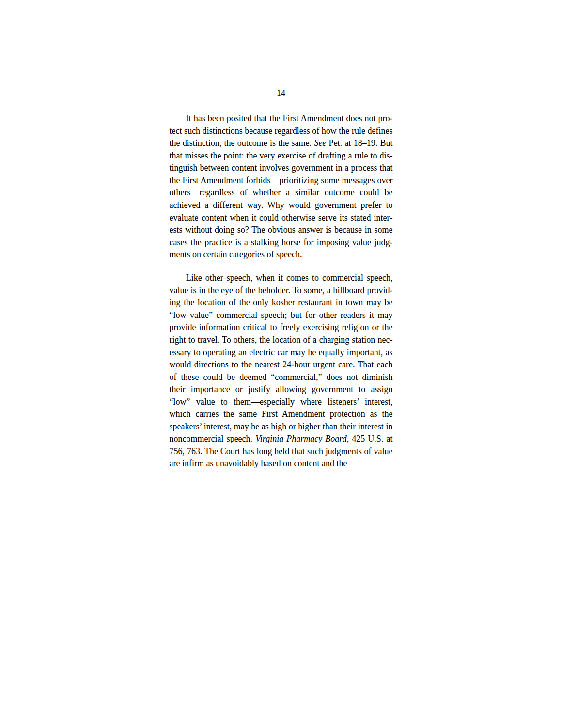14
It has been posited that the First Amendment does not protect such distinctions because regardless of how the rule defines the distinction, the outcome is the same. See Pet. at 18–19. But that misses the point: the very exercise of drafting a rule to distinguish between content involves government in a process that the First Amendment forbids—prioritizing some messages over others—regardless of whether a similar outcome could be achieved a different way. Why would government prefer to evaluate content when it could otherwise serve its stated interests without doing so? The obvious answer is because in some cases the practice is a stalking horse for imposing value judgments on certain categories of speech.
Like other speech, when it comes to commercial speech, value is in the eye of the beholder. To some, a billboard providing the location of the only kosher restaurant in town may be “low value” commercial speech; but for other readers it may provide information critical to freely exercising religion or the right to travel. To others, the location of a charging station necessary to operating an electric car may be equally important, as would directions to the nearest 24-hour urgent care. That each of these could be deemed “commercial,” does not diminish their importance or justify allowing government to assign “low” value to them—especially where listeners’ interest, which carries the same First Amendment protection as the speakers’ interest, may be as high or higher than their interest in noncommercial speech. Virginia Pharmacy Board, 425 U.S. at 756, 763. The Court has long held that such judgments of value are infirm as unavoidably based on content and the